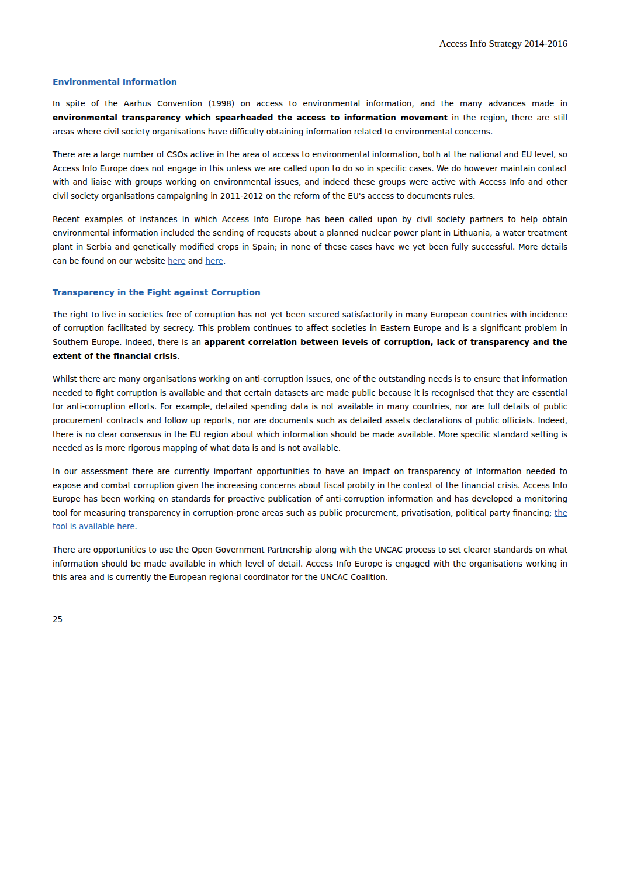Access Info Strategy 2014-2016
Environmental Information
In spite of the Aarhus Convention (1998) on access to environmental information, and the many advances made in environmental transparency which spearheaded the access to information movement in the region, there are still areas where civil society organisations have difficulty obtaining information related to environmental concerns.
There are a large number of CSOs active in the area of access to environmental information, both at the national and EU level, so Access Info Europe does not engage in this unless we are called upon to do so in specific cases. We do however maintain contact with and liaise with groups working on environmental issues, and indeed these groups were active with Access Info and other civil society organisations campaigning in 2011-2012 on the reform of the EU's access to documents rules.
Recent examples of instances in which Access Info Europe has been called upon by civil society partners to help obtain environmental information included the sending of requests about a planned nuclear power plant in Lithuania, a water treatment plant in Serbia and genetically modified crops in Spain; in none of these cases have we yet been fully successful. More details can be found on our website here and here.
Transparency in the Fight against Corruption
The right to live in societies free of corruption has not yet been secured satisfactorily in many European countries with incidence of corruption facilitated by secrecy. This problem continues to affect societies in Eastern Europe and is a significant problem in Southern Europe. Indeed, there is an apparent correlation between levels of corruption, lack of transparency and the extent of the financial crisis.
Whilst there are many organisations working on anti-corruption issues, one of the outstanding needs is to ensure that information needed to fight corruption is available and that certain datasets are made public because it is recognised that they are essential for anti-corruption efforts. For example, detailed spending data is not available in many countries, nor are full details of public procurement contracts and follow up reports, nor are documents such as detailed assets declarations of public officials. Indeed, there is no clear consensus in the EU region about which information should be made available. More specific standard setting is needed as is more rigorous mapping of what data is and is not available.
In our assessment there are currently important opportunities to have an impact on transparency of information needed to expose and combat corruption given the increasing concerns about fiscal probity in the context of the financial crisis. Access Info Europe has been working on standards for proactive publication of anti-corruption information and has developed a monitoring tool for measuring transparency in corruption-prone areas such as public procurement, privatisation, political party financing; the tool is available here.
There are opportunities to use the Open Government Partnership along with the UNCAC process to set clearer standards on what information should be made available in which level of detail. Access Info Europe is engaged with the organisations working in this area and is currently the European regional coordinator for the UNCAC Coalition.
25